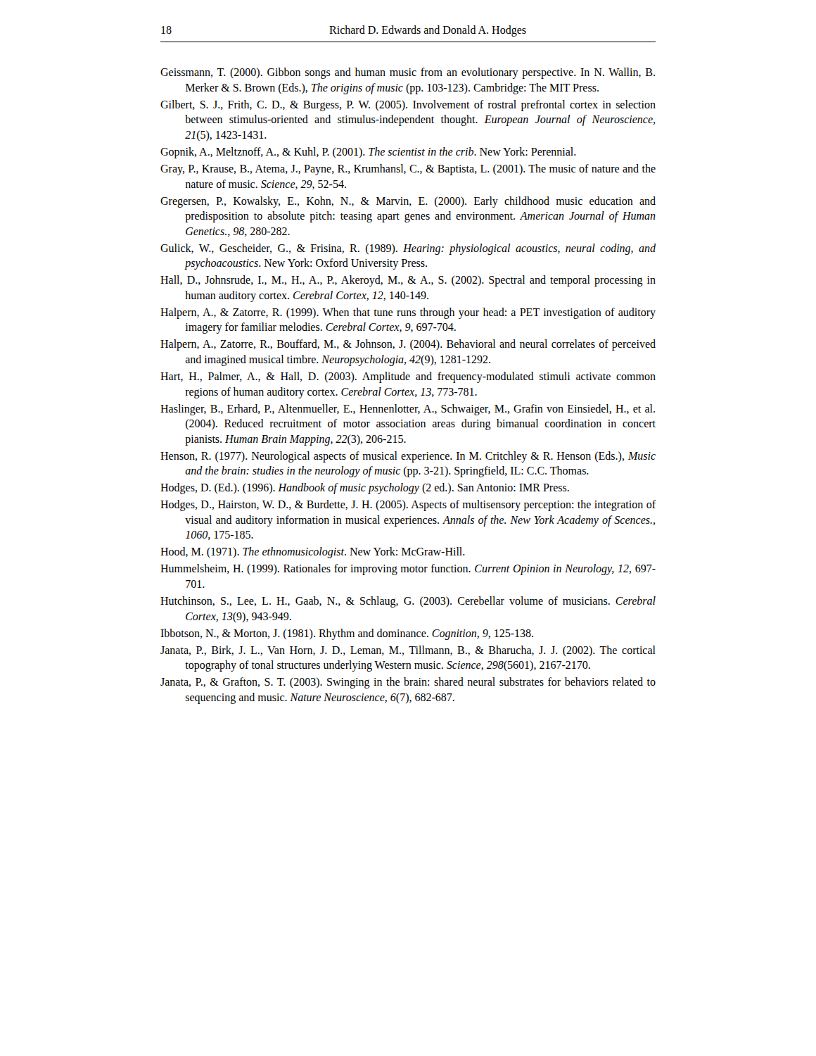18 Richard D. Edwards and Donald A. Hodges
Geissmann, T. (2000). Gibbon songs and human music from an evolutionary perspective. In N. Wallin, B. Merker & S. Brown (Eds.), The origins of music (pp. 103-123). Cambridge: The MIT Press.
Gilbert, S. J., Frith, C. D., & Burgess, P. W. (2005). Involvement of rostral prefrontal cortex in selection between stimulus-oriented and stimulus-independent thought. European Journal of Neuroscience, 21(5), 1423-1431.
Gopnik, A., Meltznoff, A., & Kuhl, P. (2001). The scientist in the crib. New York: Perennial.
Gray, P., Krause, B., Atema, J., Payne, R., Krumhansl, C., & Baptista, L. (2001). The music of nature and the nature of music. Science, 29, 52-54.
Gregersen, P., Kowalsky, E., Kohn, N., & Marvin, E. (2000). Early childhood music education and predisposition to absolute pitch: teasing apart genes and environment. American Journal of Human Genetics., 98, 280-282.
Gulick, W., Gescheider, G., & Frisina, R. (1989). Hearing: physiological acoustics, neural coding, and psychoacoustics. New York: Oxford University Press.
Hall, D., Johnsrude, I., M., H., A., P., Akeroyd, M., & A., S. (2002). Spectral and temporal processing in human auditory cortex. Cerebral Cortex, 12, 140-149.
Halpern, A., & Zatorre, R. (1999). When that tune runs through your head: a PET investigation of auditory imagery for familiar melodies. Cerebral Cortex, 9, 697-704.
Halpern, A., Zatorre, R., Bouffard, M., & Johnson, J. (2004). Behavioral and neural correlates of perceived and imagined musical timbre. Neuropsychologia, 42(9), 1281-1292.
Hart, H., Palmer, A., & Hall, D. (2003). Amplitude and frequency-modulated stimuli activate common regions of human auditory cortex. Cerebral Cortex, 13, 773-781.
Haslinger, B., Erhard, P., Altenmueller, E., Hennenlotter, A., Schwaiger, M., Grafin von Einsiedel, H., et al. (2004). Reduced recruitment of motor association areas during bimanual coordination in concert pianists. Human Brain Mapping, 22(3), 206-215.
Henson, R. (1977). Neurological aspects of musical experience. In M. Critchley & R. Henson (Eds.), Music and the brain: studies in the neurology of music (pp. 3-21). Springfield, IL: C.C. Thomas.
Hodges, D. (Ed.). (1996). Handbook of music psychology (2 ed.). San Antonio: IMR Press.
Hodges, D., Hairston, W. D., & Burdette, J. H. (2005). Aspects of multisensory perception: the integration of visual and auditory information in musical experiences. Annals of the. New York Academy of Scences., 1060, 175-185.
Hood, M. (1971). The ethnomusicologist. New York: McGraw-Hill.
Hummelsheim, H. (1999). Rationales for improving motor function. Current Opinion in Neurology, 12, 697-701.
Hutchinson, S., Lee, L. H., Gaab, N., & Schlaug, G. (2003). Cerebellar volume of musicians. Cerebral Cortex, 13(9), 943-949.
Ibbotson, N., & Morton, J. (1981). Rhythm and dominance. Cognition, 9, 125-138.
Janata, P., Birk, J. L., Van Horn, J. D., Leman, M., Tillmann, B., & Bharucha, J. J. (2002). The cortical topography of tonal structures underlying Western music. Science, 298(5601), 2167-2170.
Janata, P., & Grafton, S. T. (2003). Swinging in the brain: shared neural substrates for behaviors related to sequencing and music. Nature Neuroscience, 6(7), 682-687.